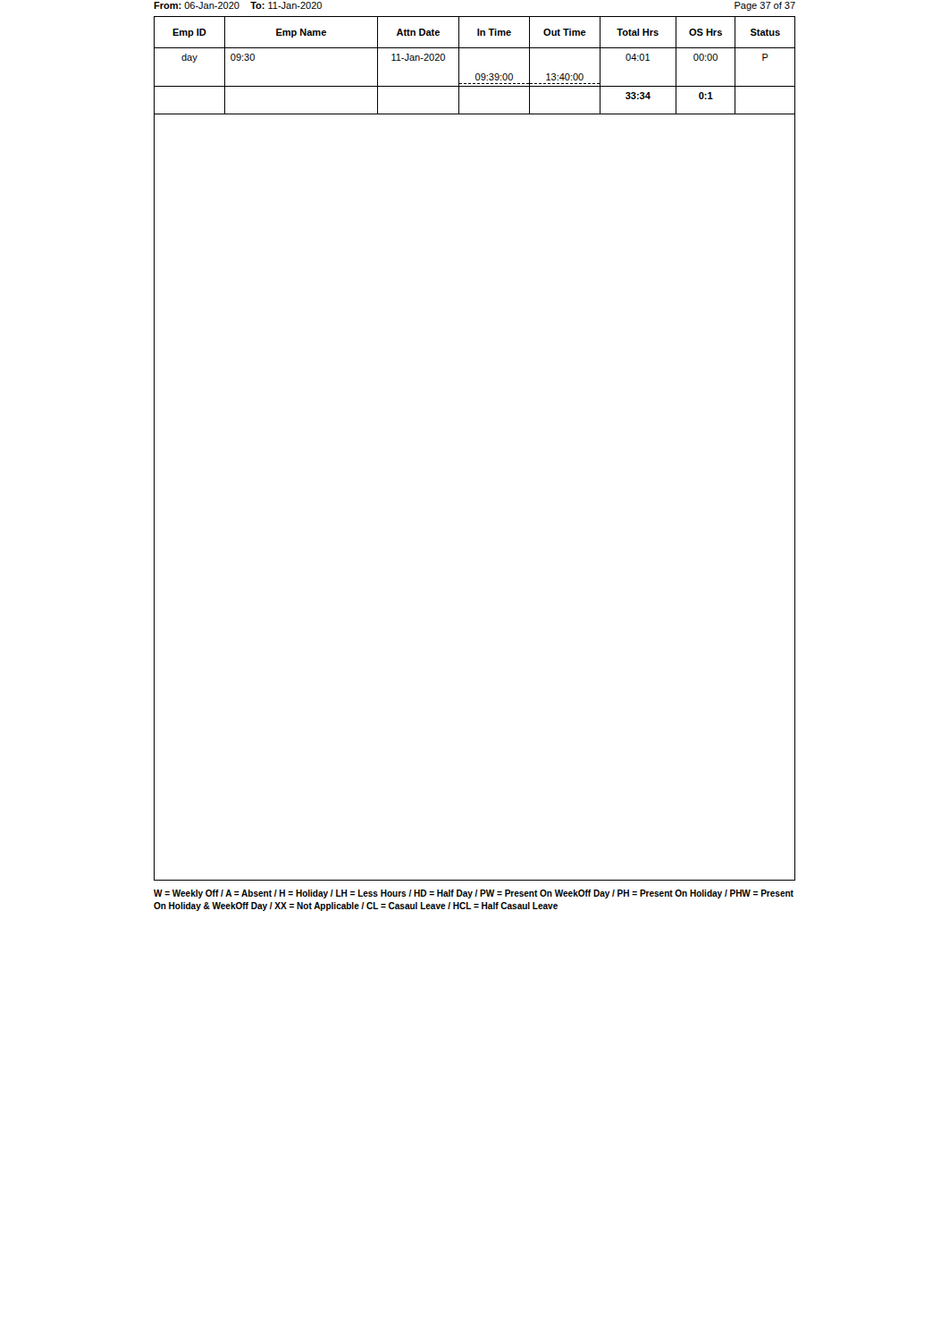From: 06-Jan-2020 To: 11-Jan-2020
Page 37 of 37
| Emp ID | Emp Name | Attn Date | In Time | Out Time | Total Hrs | OS Hrs | Status |
| --- | --- | --- | --- | --- | --- | --- | --- |
| day | 09:30 | 11-Jan-2020 | 09:39:00 | 13:40:00 | 04:01 | 00:00 | P |
| | | | | | 33:34 | 0:1 | |
W = Weekly Off / A = Absent / H = Holiday / LH = Less Hours / HD = Half Day / PW = Present On WeekOff Day / PH = Present On Holiday / PHW = Present On Holiday & WeekOff Day / XX = Not Applicable / CL = Casaul Leave / HCL = Half Casaul Leave